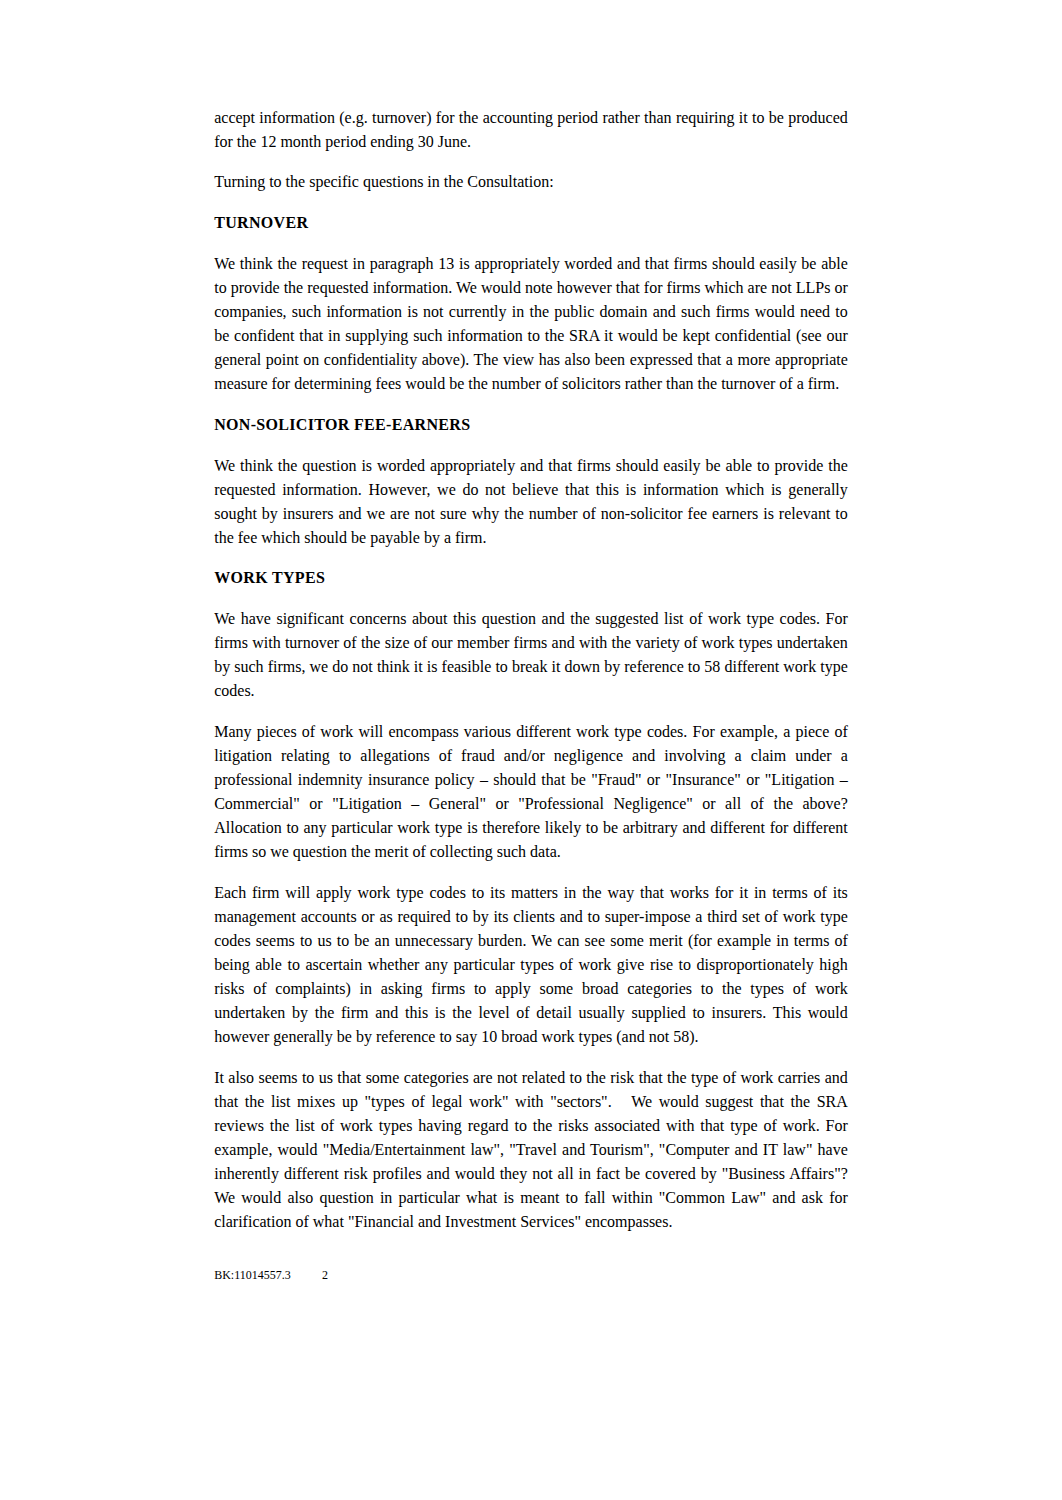accept information (e.g. turnover) for the accounting period rather than requiring it to be produced for the 12 month period ending 30 June.
Turning to the specific questions in the Consultation:
Turnover
We think the request in paragraph 13 is appropriately worded and that firms should easily be able to provide the requested information. We would note however that for firms which are not LLPs or companies, such information is not currently in the public domain and such firms would need to be confident that in supplying such information to the SRA it would be kept confidential (see our general point on confidentiality above). The view has also been expressed that a more appropriate measure for determining fees would be the number of solicitors rather than the turnover of a firm.
Non-solicitor fee-earners
We think the question is worded appropriately and that firms should easily be able to provide the requested information. However, we do not believe that this is information which is generally sought by insurers and we are not sure why the number of non-solicitor fee earners is relevant to the fee which should be payable by a firm.
Work types
We have significant concerns about this question and the suggested list of work type codes. For firms with turnover of the size of our member firms and with the variety of work types undertaken by such firms, we do not think it is feasible to break it down by reference to 58 different work type codes.
Many pieces of work will encompass various different work type codes. For example, a piece of litigation relating to allegations of fraud and/or negligence and involving a claim under a professional indemnity insurance policy – should that be "Fraud" or "Insurance" or "Litigation – Commercial" or "Litigation – General" or "Professional Negligence" or all of the above? Allocation to any particular work type is therefore likely to be arbitrary and different for different firms so we question the merit of collecting such data.
Each firm will apply work type codes to its matters in the way that works for it in terms of its management accounts or as required to by its clients and to super-impose a third set of work type codes seems to us to be an unnecessary burden. We can see some merit (for example in terms of being able to ascertain whether any particular types of work give rise to disproportionately high risks of complaints) in asking firms to apply some broad categories to the types of work undertaken by the firm and this is the level of detail usually supplied to insurers. This would however generally be by reference to say 10 broad work types (and not 58).
It also seems to us that some categories are not related to the risk that the type of work carries and that the list mixes up "types of legal work" with "sectors". We would suggest that the SRA reviews the list of work types having regard to the risks associated with that type of work. For example, would "Media/Entertainment law", "Travel and Tourism", "Computer and IT law" have inherently different risk profiles and would they not all in fact be covered by "Business Affairs"? We would also question in particular what is meant to fall within "Common Law" and ask for clarification of what "Financial and Investment Services" encompasses.
BK:11014557.3 2